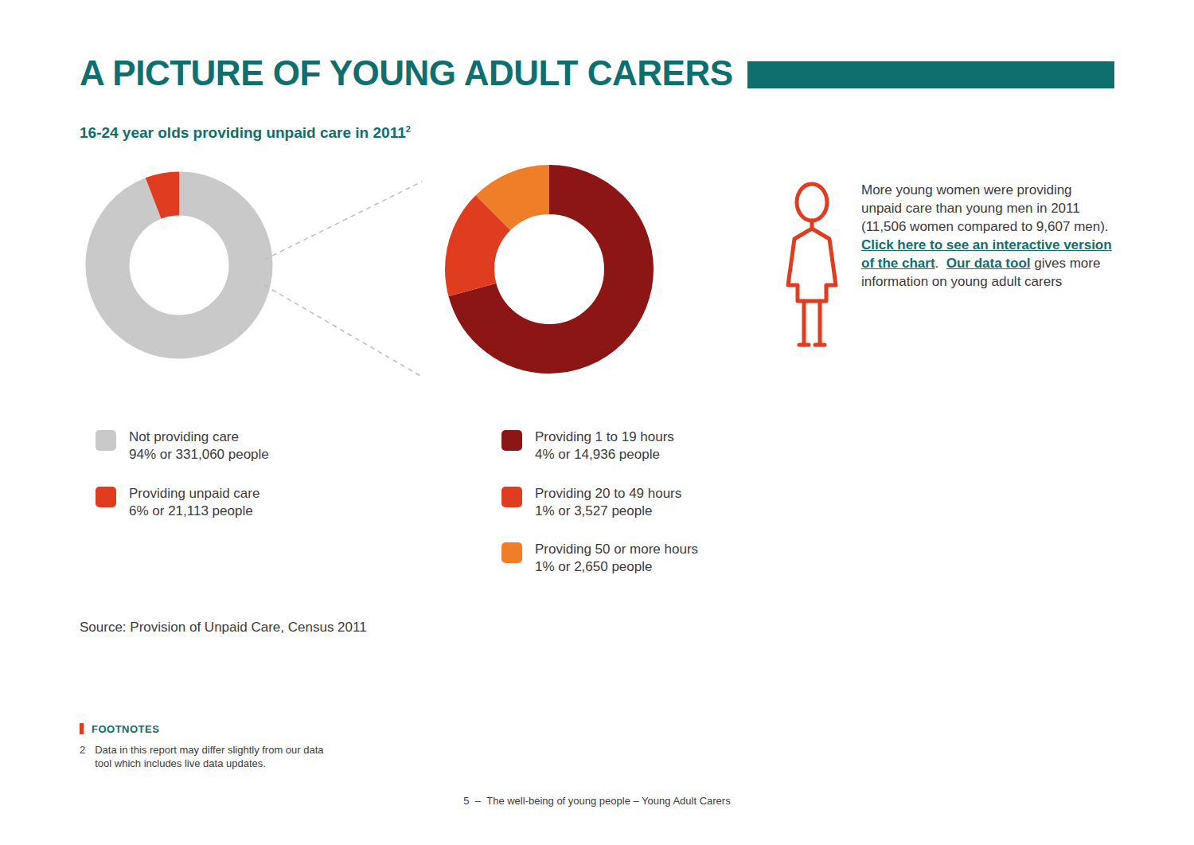A picture of young adult carers
16-24 year olds providing unpaid care in 20112
More young women were providing unpaid care than young men in 2011 (11,506 women compared to 9,607 men). Click here to see an interactive version of the chart. Our data tool gives more information on young adult carers
Not providing care
94% or 331,060 people
Providing unpaid care
6% or 21,113 people
Providing 1 to 19 hours
4% or 14,936 people
Providing 20 to 49 hours
1% or 3,527 people
Providing 50 or more hours
1% or 2,650 people
Source: Provision of Unpaid Care, Census 2011
FOOTNOTES
2 Data in this report may differ slightly from our data
tool which includes live data updates.
5 – The well-being of young people – Young Adult Carers